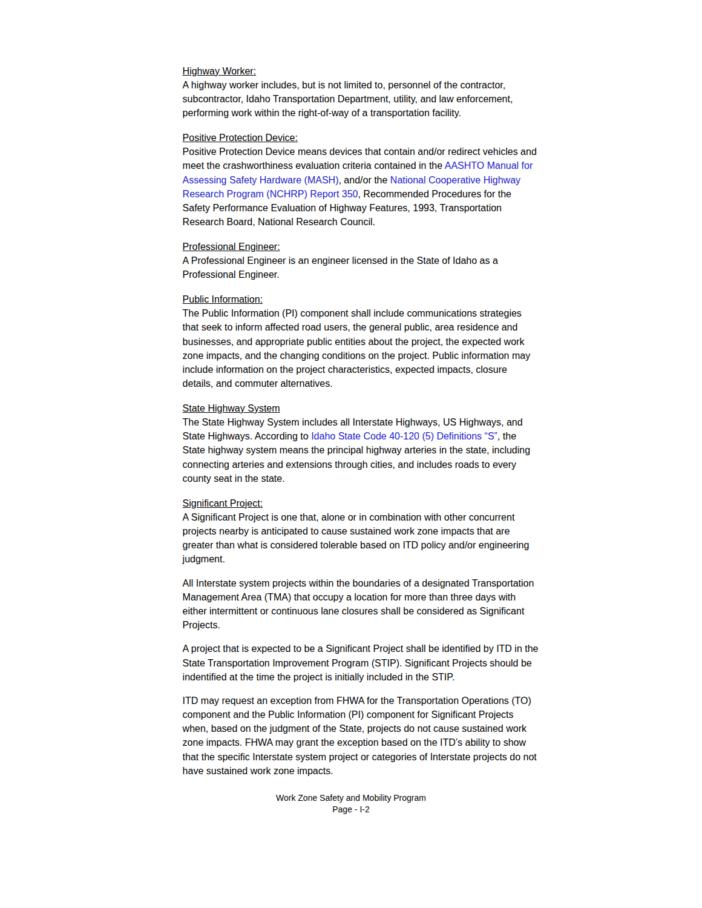Highway Worker:
A highway worker includes, but is not limited to, personnel of the contractor, subcontractor, Idaho Transportation Department, utility, and law enforcement, performing work within the right-of-way of a transportation facility.
Positive Protection Device:
Positive Protection Device means devices that contain and/or redirect vehicles and meet the crashworthiness evaluation criteria contained in the AASHTO Manual for Assessing Safety Hardware (MASH), and/or the National Cooperative Highway Research Program (NCHRP) Report 350, Recommended Procedures for the Safety Performance Evaluation of Highway Features, 1993, Transportation Research Board, National Research Council.
Professional Engineer:
A Professional Engineer is an engineer licensed in the State of Idaho as a Professional Engineer.
Public Information:
The Public Information (PI) component shall include communications strategies that seek to inform affected road users, the general public, area residence and businesses, and appropriate public entities about the project, the expected work zone impacts, and the changing conditions on the project. Public information may include information on the project characteristics, expected impacts, closure details, and commuter alternatives.
State Highway System
The State Highway System includes all Interstate Highways, US Highways, and State Highways. According to Idaho State Code 40-120 (5) Definitions “S”, the State highway system means the principal highway arteries in the state, including connecting arteries and extensions through cities, and includes roads to every county seat in the state.
Significant Project:
A Significant Project is one that, alone or in combination with other concurrent projects nearby is anticipated to cause sustained work zone impacts that are greater than what is considered tolerable based on ITD policy and/or engineering judgment.
All Interstate system projects within the boundaries of a designated Transportation Management Area (TMA) that occupy a location for more than three days with either intermittent or continuous lane closures shall be considered as Significant Projects.
A project that is expected to be a Significant Project shall be identified by ITD in the State Transportation Improvement Program (STIP). Significant Projects should be indentified at the time the project is initially included in the STIP.
ITD may request an exception from FHWA for the Transportation Operations (TO) component and the Public Information (PI) component for Significant Projects when, based on the judgment of the State, projects do not cause sustained work zone impacts. FHWA may grant the exception based on the ITD’s ability to show that the specific Interstate system project or categories of Interstate projects do not have sustained work zone impacts.
Work Zone Safety and Mobility Program
Page - I-2